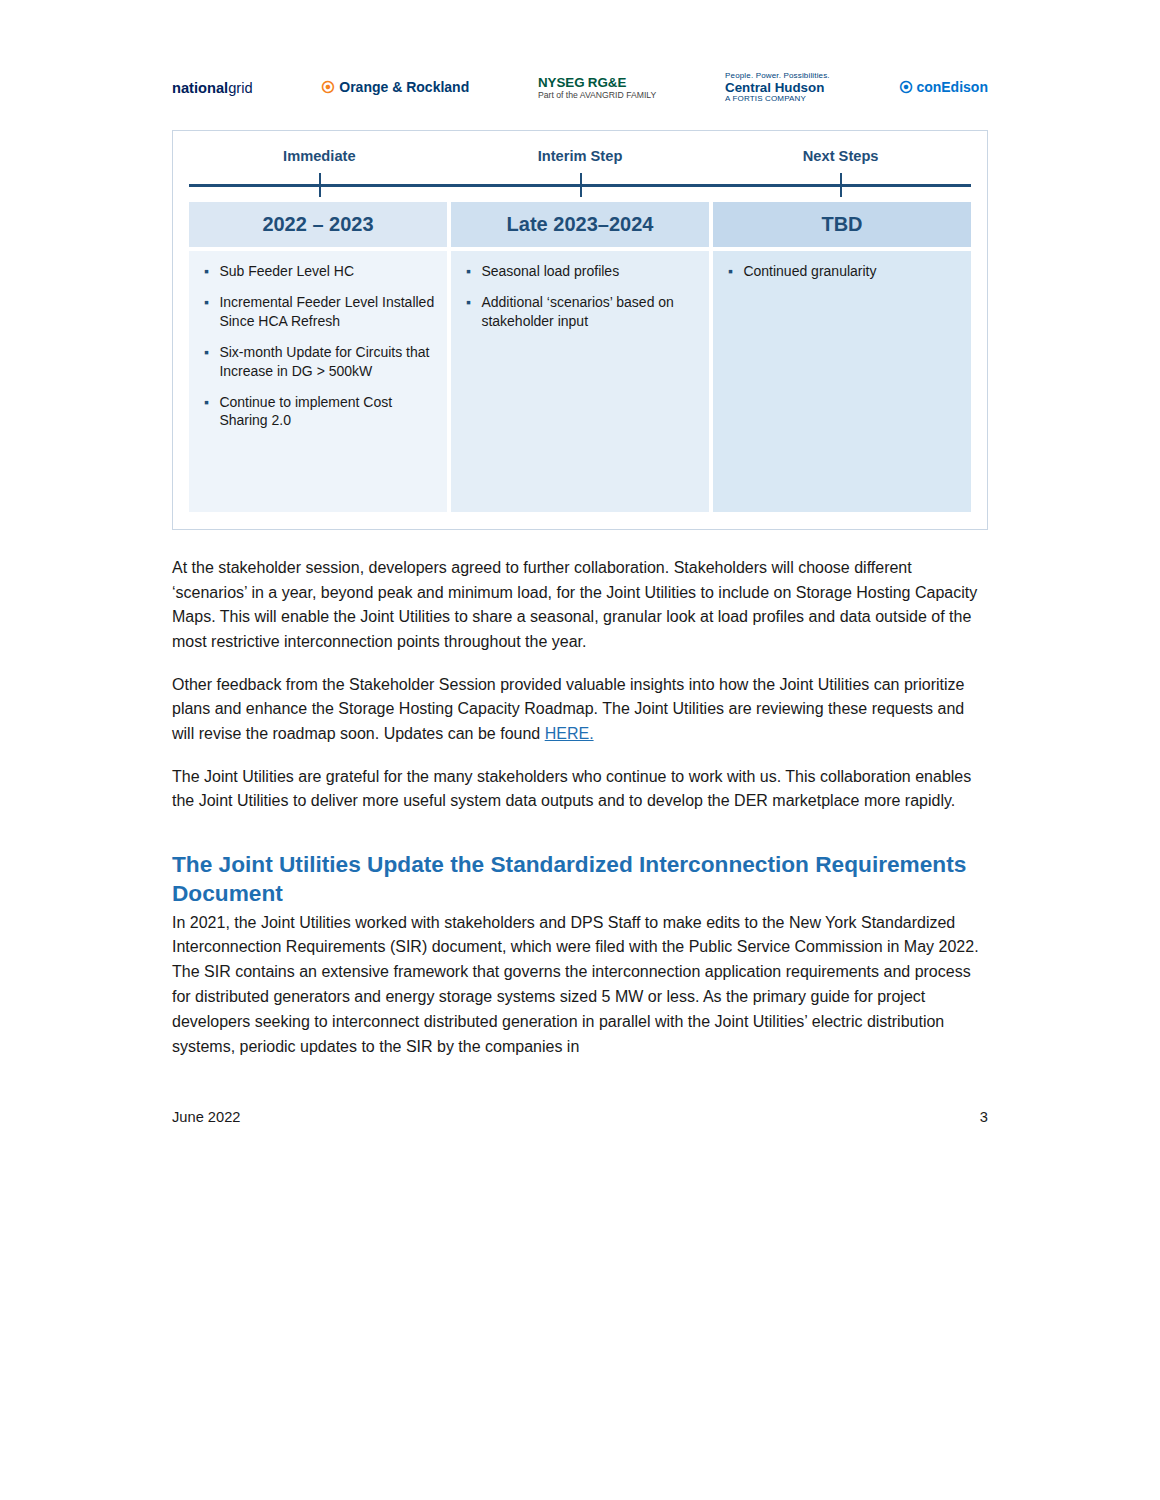nationalgrid
⦿ Orange & Rockland
NYSEG RG&E Part of the AVANGRID FAMILY
People. Power. Possibilities. Central Hudson A FORTIS COMPANY
⦿ conEdison
Immediate
Interim Step
Next Steps
2022 – 2023
Late 2023–2024
TBD
Sub Feeder Level HC
Incremental Feeder Level Installed Since HCA Refresh
Six-month Update for Circuits that Increase in DG > 500kW
Continue to implement Cost Sharing 2.0
Seasonal load profiles
Additional ‘scenarios’ based on stakeholder input
Continued granularity
At the stakeholder session, developers agreed to further collaboration. Stakeholders will choose different ‘scenarios’ in a year, beyond peak and minimum load, for the Joint Utilities to include on Storage Hosting Capacity Maps. This will enable the Joint Utilities to share a seasonal, granular look at load profiles and data outside of the most restrictive interconnection points throughout the year.
Other feedback from the Stakeholder Session provided valuable insights into how the Joint Utilities can prioritize plans and enhance the Storage Hosting Capacity Roadmap. The Joint Utilities are reviewing these requests and will revise the roadmap soon. Updates can be found HERE.
The Joint Utilities are grateful for the many stakeholders who continue to work with us. This collaboration enables the Joint Utilities to deliver more useful system data outputs and to develop the DER marketplace more rapidly.
The Joint Utilities Update the Standardized Interconnection Requirements Document
In 2021, the Joint Utilities worked with stakeholders and DPS Staff to make edits to the New York Standardized Interconnection Requirements (SIR) document, which were filed with the Public Service Commission in May 2022. The SIR contains an extensive framework that governs the interconnection application requirements and process for distributed generators and energy storage systems sized 5 MW or less. As the primary guide for project developers seeking to interconnect distributed generation in parallel with the Joint Utilities’ electric distribution systems, periodic updates to the SIR by the companies in
June 2022 3